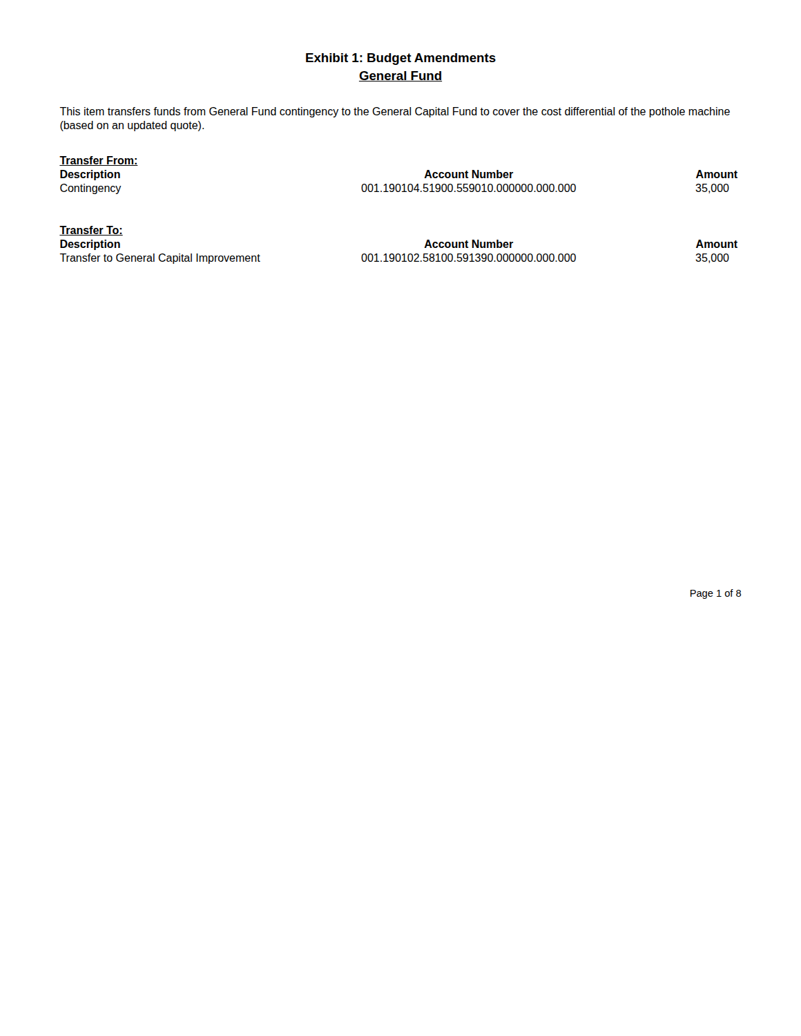Exhibit 1: Budget Amendments
General Fund
This item transfers funds from General Fund contingency to the General Capital Fund to cover the cost differential of the pothole machine (based on an updated quote).
Transfer From:
| Description | Account Number | Amount |
| --- | --- | --- |
| Contingency | 001.190104.51900.559010.000000.000.000 | 35,000 |
Transfer To:
| Description | Account Number | Amount |
| --- | --- | --- |
| Transfer to General Capital Improvement | 001.190102.58100.591390.000000.000.000 | 35,000 |
Page 1 of 8